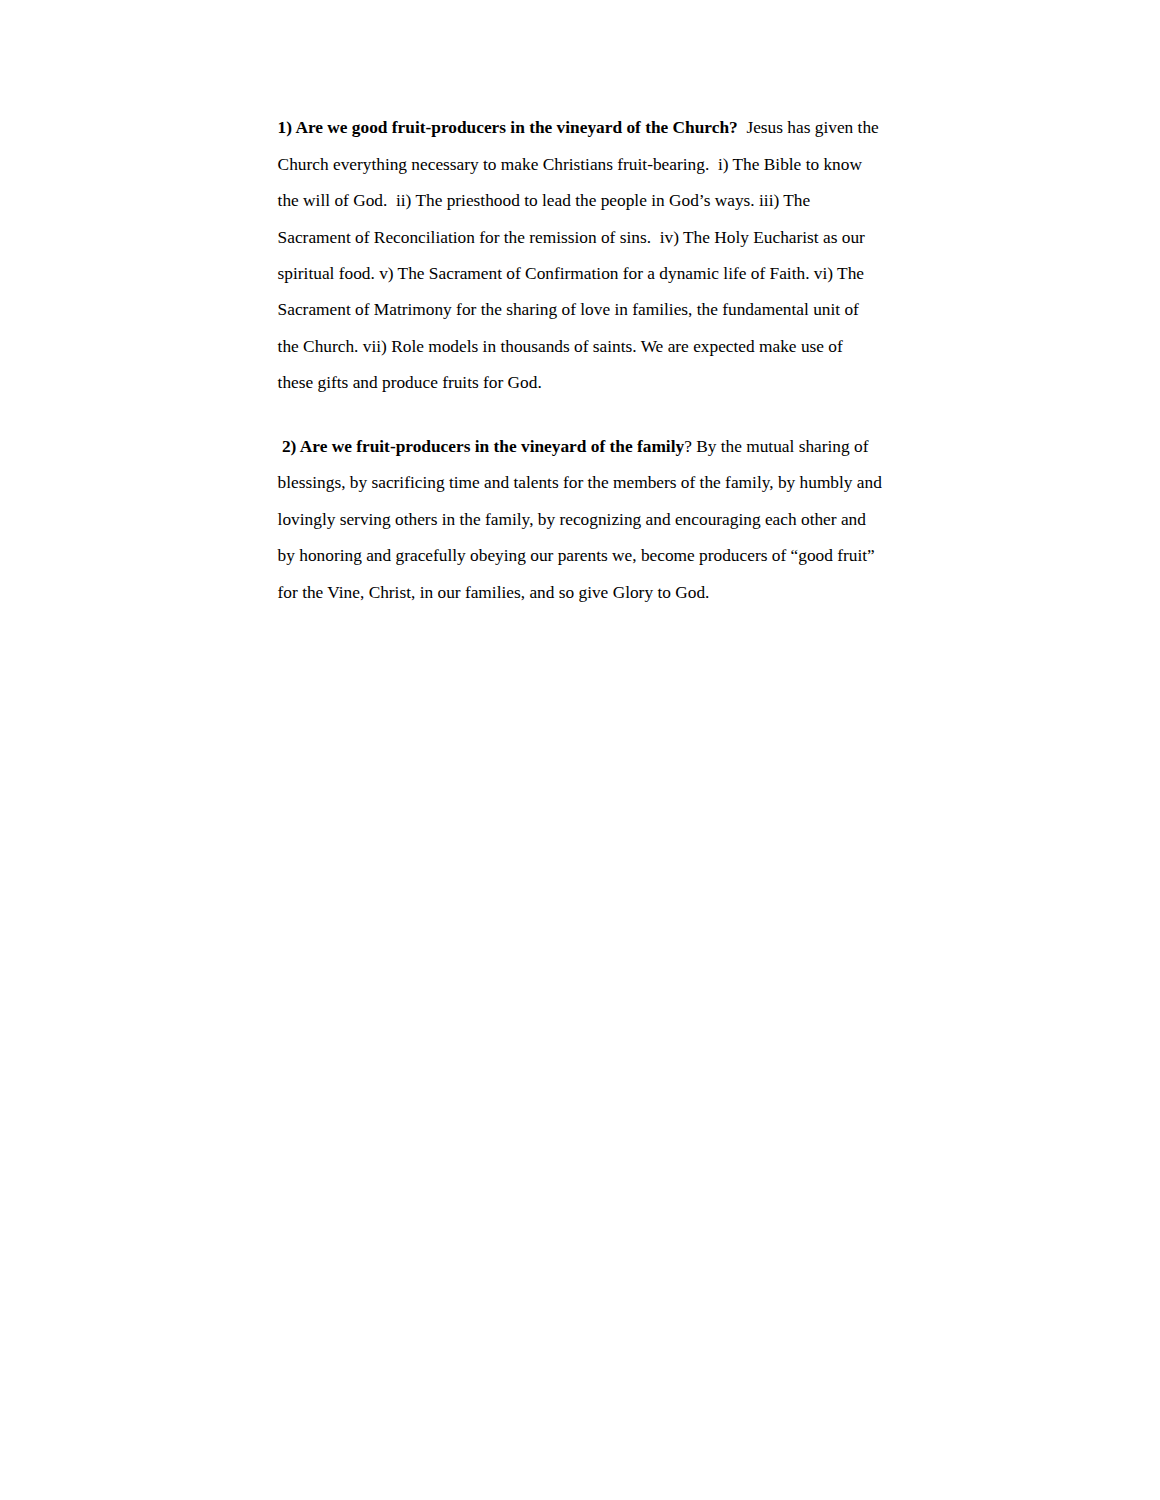1) Are we good fruit-producers in the vineyard of the Church? Jesus has given the Church everything necessary to make Christians fruit-bearing. i) The Bible to know the will of God. ii) The priesthood to lead the people in God’s ways. iii) The Sacrament of Reconciliation for the remission of sins. iv) The Holy Eucharist as our spiritual food. v) The Sacrament of Confirmation for a dynamic life of Faith. vi) The Sacrament of Matrimony for the sharing of love in families, the fundamental unit of the Church. vii) Role models in thousands of saints. We are expected make use of these gifts and produce fruits for God.
2) Are we fruit-producers in the vineyard of the family? By the mutual sharing of blessings, by sacrificing time and talents for the members of the family, by humbly and lovingly serving others in the family, by recognizing and encouraging each other and by honoring and gracefully obeying our parents we, become producers of “good fruit” for the Vine, Christ, in our families, and so give Glory to God.